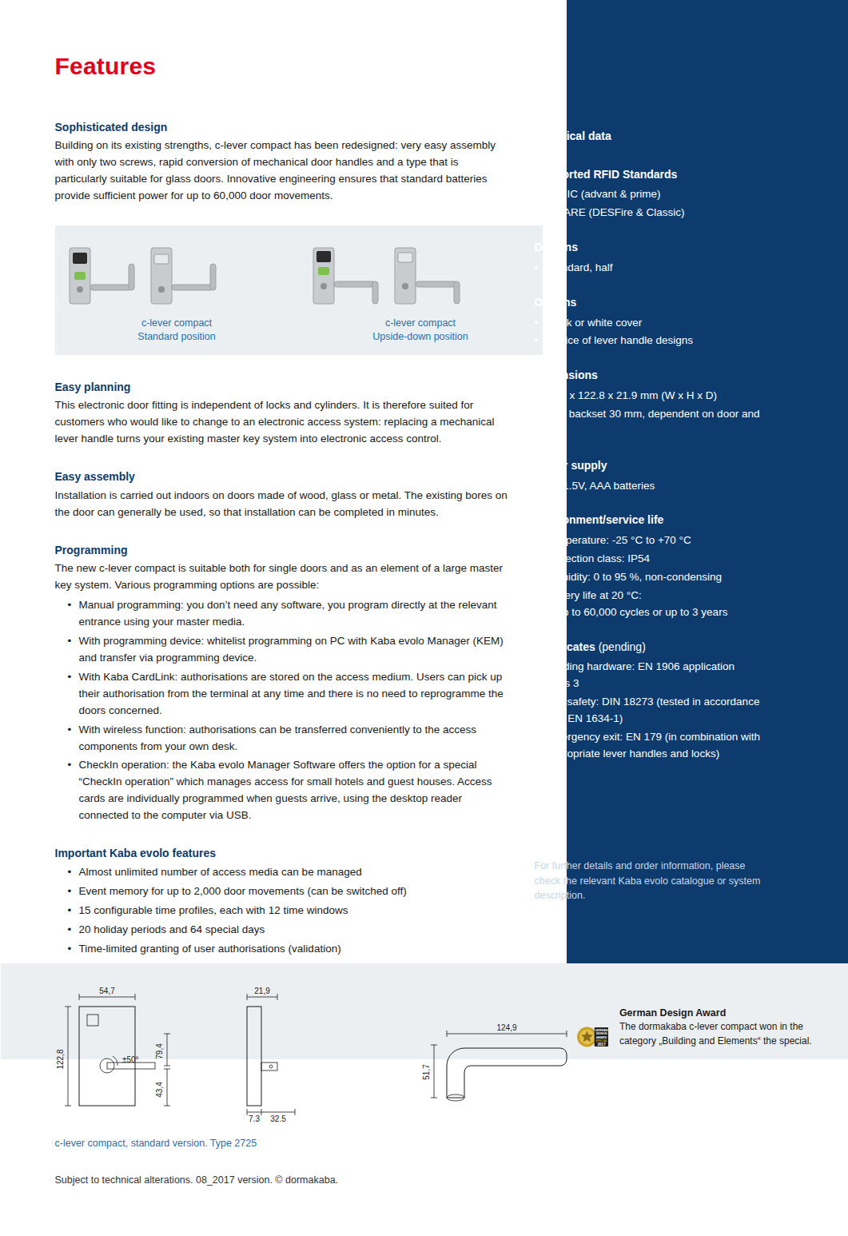Features
Sophisticated design
Building on its existing strengths, c-lever compact has been redesigned: very easy assembly with only two screws, rapid conversion of mechanical door handles and a type that is particularly suitable for glass doors. Innovative engineering ensures that standard batteries provide sufficient power for up to 60,000 door movements.
c-lever compact
Standard position
c-lever compact
Upside-down position
Easy planning
This electronic door fitting is independent of locks and cylinders. It is therefore suited for customers who would like to change to an electronic access system: replacing a mechanical lever handle turns your existing master key system into electronic access control.
Easy assembly
Installation is carried out indoors on doors made of wood, glass or metal. The existing bores on the door can generally be used, so that installation can be completed in minutes.
Programming
The new c-lever compact is suitable both for single doors and as an element of a large master key system. Various programming options are possible:
Manual programming: you don’t need any software, you program directly at the relevant entrance using your master media.
With programming device: whitelist programming on PC with Kaba evolo Manager (KEM) and transfer via programming device.
With Kaba CardLink: authorisations are stored on the access medium. Users can pick up their authorisation from the terminal at any time and there is no need to reprogramme the doors concerned.
With wireless function: authorisations can be transferred conveniently to the access components from your own desk.
CheckIn operation: the Kaba evolo Manager Software offers the option for a special “CheckIn operation” which manages access for small hotels and guest houses. Access cards are individually programmed when guests arrive, using the desktop reader connected to the computer via USB.
Important Kaba evolo features
Almost unlimited number of access media can be managed
Event memory for up to 2,000 door movements (can be switched off)
15 configurable time profiles, each with 12 time windows
20 holiday periods and 64 special days
Time-limited granting of user authorisations (validation)
Technical data
Supported RFID Standards
LEGIC (advant & prime)
MIFARE (DESFire & Classic)
Designs
Standard, half
Options
Black or white cover
Choice of lever handle designs
Dimensions
54.7 x 122.8 x 21.9 mm (W x H x D)
min. backset 30 mm, dependent on door and lock
Power supply
2 x 1.5V, AAA batteries
Environment/service life
Temperature: -25 °C to +70 °C
Protection class: IP54
Humidity: 0 to 95 %, non-condensing
Battery life at 20 °C:
up to 60,000 cycles or up to 3 years
Certificates (pending)
Building hardware: EN 1906 application class 3
Fire safety: DIN 18273 (tested in accordance with EN 1634-1)
Emergency exit: EN 179 (in combination with appropriate lever handles and locks)
For further details and order information, please check the relevant Kaba evolo catalogue or system description.
GERMAN DESIGN AWARD SPECIAL 2017
German Design Award The dormakaba c-lever compact won in the category „Building and Elements“ the special.
54,7 122,8 ±50° 79,4 43,4 21,9 7,3 32,5 124,9 51,7
c-lever compact, standard version. Type 2725
Subject to technical alterations. 08_2017 version. © dormakaba.